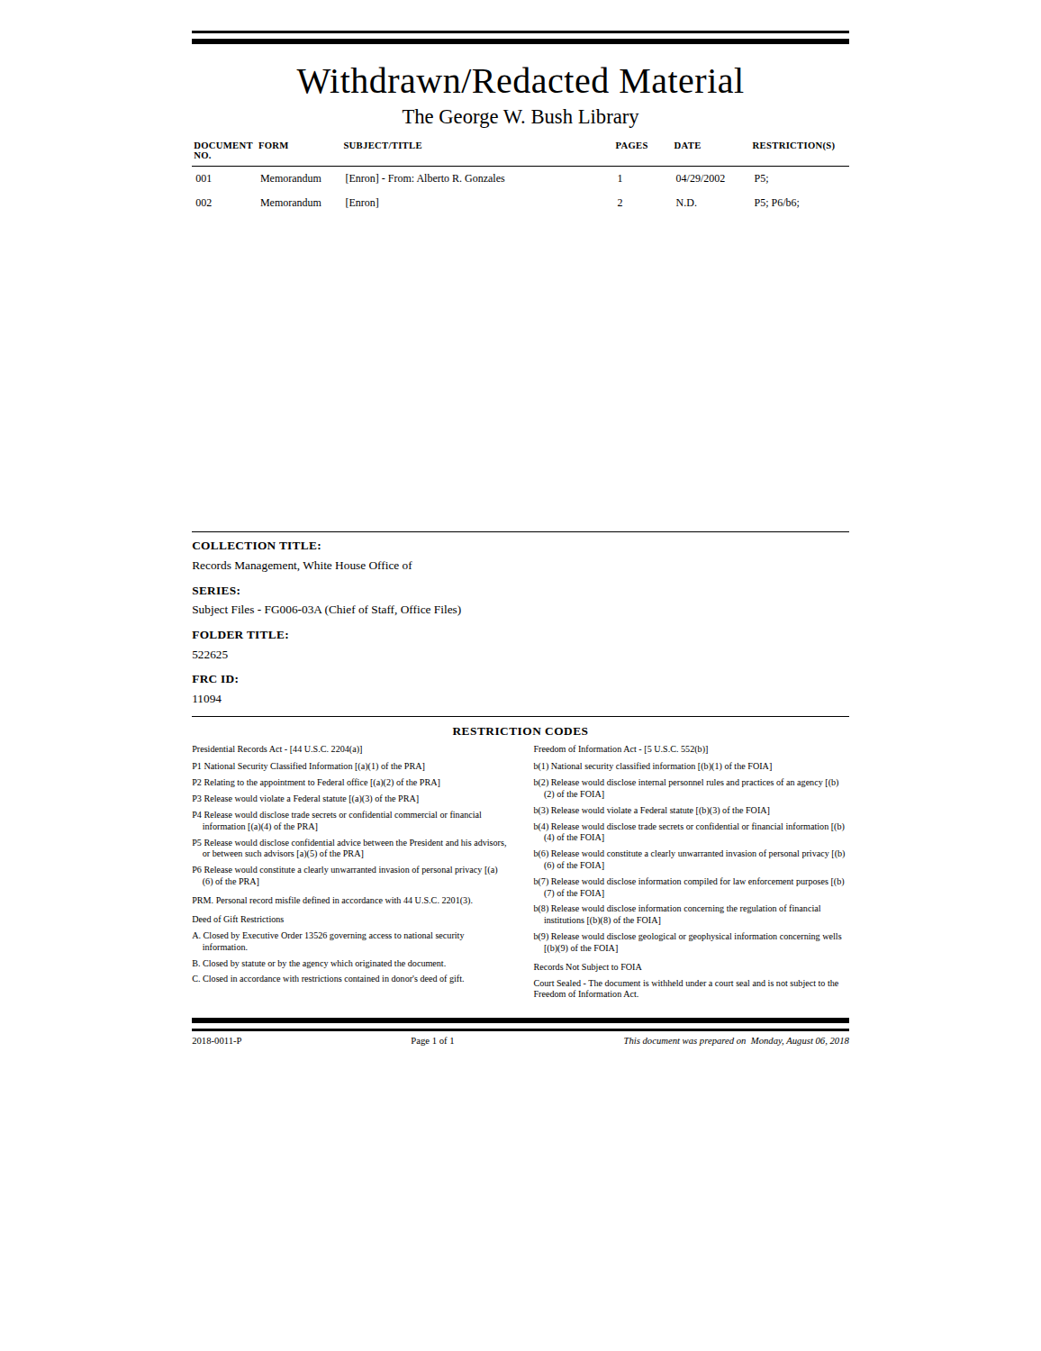Withdrawn/Redacted Material
The George W. Bush Library
| DOCUMENT NO. | FORM | SUBJECT/TITLE | PAGES | DATE | RESTRICTION(S) |
| --- | --- | --- | --- | --- | --- |
| 001 | Memorandum | [Enron] - From: Alberto R. Gonzales | 1 | 04/29/2002 | P5; |
| 002 | Memorandum | [Enron] | 2 | N.D. | P5; P6/b6; |
COLLECTION TITLE:
Records Management, White House Office of
SERIES:
Subject Files - FG006-03A (Chief of Staff, Office Files)
FOLDER TITLE:
522625
FRC ID:
11094
RESTRICTION CODES
Presidential Records Act - [44 U.S.C. 2204(a)]
P1 National Security Classified Information [(a)(1) of the PRA]
P2 Relating to the appointment to Federal office [(a)(2) of the PRA]
P3 Release would violate a Federal statute [(a)(3) of the PRA]
P4 Release would disclose trade secrets or confidential commercial or financial information [(a)(4) of the PRA]
P5 Release would disclose confidential advice between the President and his advisors, or between such advisors [a)(5) of the PRA]
P6 Release would constitute a clearly unwarranted invasion of personal privacy [(a)(6) of the PRA]
PRM. Personal record misfile defined in accordance with 44 U.S.C. 2201(3).
Deed of Gift Restrictions
A. Closed by Executive Order 13526 governing access to national security information.
B. Closed by statute or by the agency which originated the document.
C. Closed in accordance with restrictions contained in donor's deed of gift.
Freedom of Information Act - [5 U.S.C. 552(b)]
b(1) National security classified information [(b)(1) of the FOIA]
b(2) Release would disclose internal personnel rules and practices of an agency [(b)(2) of the FOIA]
b(3) Release would violate a Federal statute [(b)(3) of the FOIA]
b(4) Release would disclose trade secrets or confidential or financial information [(b)(4) of the FOIA]
b(6) Release would constitute a clearly unwarranted invasion of personal privacy [(b)(6) of the FOIA]
b(7) Release would disclose information compiled for law enforcement purposes [(b)(7) of the FOIA]
b(8) Release would disclose information concerning the regulation of financial institutions [(b)(8) of the FOIA]
b(9) Release would disclose geological or geophysical information concerning wells [(b)(9) of the FOIA]
Records Not Subject to FOIA
Court Sealed - The document is withheld under a court seal and is not subject to the Freedom of Information Act.
2018-0011-P
Page 1 of 1
This document was prepared on Monday, August 06, 2018